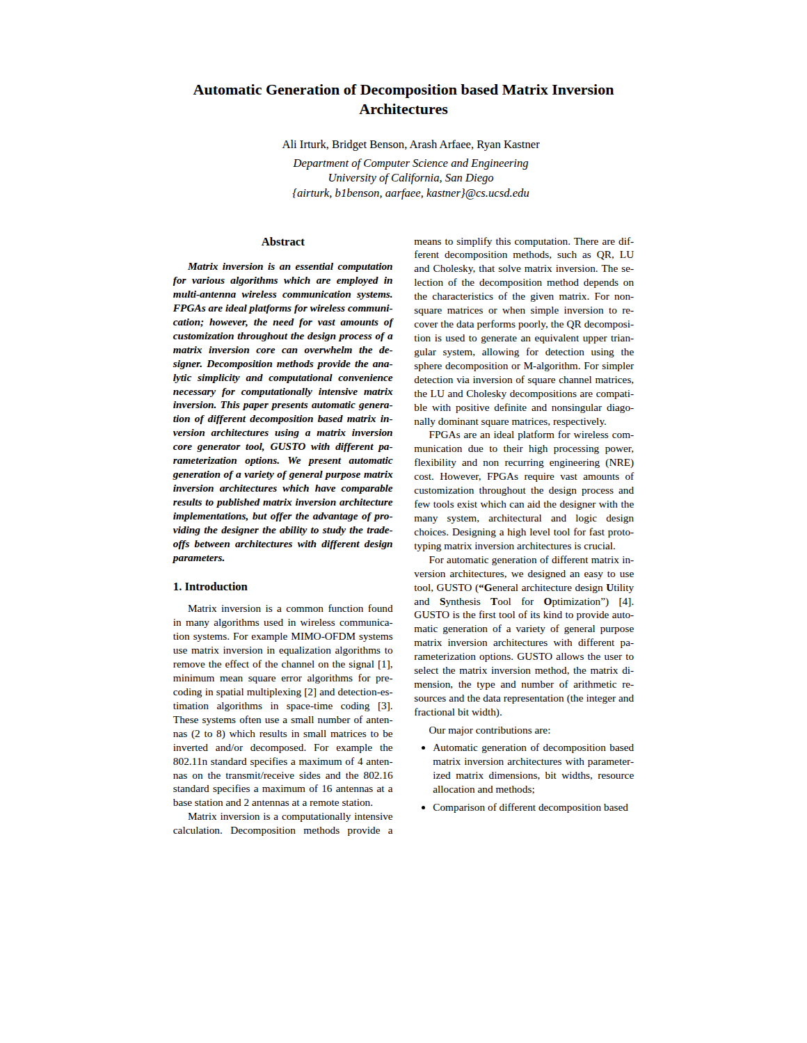Automatic Generation of Decomposition based Matrix Inversion
Architectures
Ali Irturk, Bridget Benson, Arash Arfaee, Ryan Kastner
Department of Computer Science and Engineering
University of California, San Diego
{airturk, b1benson, aarfaee, kastner}@cs.ucsd.edu
Abstract
Matrix inversion is an essential computation for various algorithms which are employed in multi-antenna wireless communication systems. FPGAs are ideal platforms for wireless communication; however, the need for vast amounts of customization throughout the design process of a matrix inversion core can overwhelm the designer. Decomposition methods provide the analytic simplicity and computational convenience necessary for computationally intensive matrix inversion. This paper presents automatic generation of different decomposition based matrix inversion architectures using a matrix inversion core generator tool, GUSTO with different parameterization options. We present automatic generation of a variety of general purpose matrix inversion architectures which have comparable results to published matrix inversion architecture implementations, but offer the advantage of providing the designer the ability to study the tradeoffs between architectures with different design parameters.
1. Introduction
Matrix inversion is a common function found in many algorithms used in wireless communication systems. For example MIMO-OFDM systems use matrix inversion in equalization algorithms to remove the effect of the channel on the signal [1], minimum mean square error algorithms for pre-coding in spatial multiplexing [2] and detection-estimation algorithms in space-time coding [3]. These systems often use a small number of antennas (2 to 8) which results in small matrices to be inverted and/or decomposed. For example the 802.11n standard specifies a maximum of 4 antennas on the transmit/receive sides and the 802.16 standard specifies a maximum of 16 antennas at a base station and 2 antennas at a remote station.
Matrix inversion is a computationally intensive calculation. Decomposition methods provide a means to simplify this computation. There are different decomposition methods, such as QR, LU and Cholesky, that solve matrix inversion. The selection of the decomposition method depends on the characteristics of the given matrix. For non-square matrices or when simple inversion to recover the data performs poorly, the QR decomposition is used to generate an equivalent upper triangular system, allowing for detection using the sphere decomposition or M-algorithm. For simpler detection via inversion of square channel matrices, the LU and Cholesky decompositions are compatible with positive definite and nonsingular diagonally dominant square matrices, respectively.
FPGAs are an ideal platform for wireless communication due to their high processing power, flexibility and non recurring engineering (NRE) cost. However, FPGAs require vast amounts of customization throughout the design process and few tools exist which can aid the designer with the many system, architectural and logic design choices. Designing a high level tool for fast prototyping matrix inversion architectures is crucial.
For automatic generation of different matrix inversion architectures, we designed an easy to use tool, GUSTO (“General architecture design Utility and Synthesis Tool for Optimization”) [4]. GUSTO is the first tool of its kind to provide automatic generation of a variety of general purpose matrix inversion architectures with different parameterization options. GUSTO allows the user to select the matrix inversion method, the matrix dimension, the type and number of arithmetic resources and the data representation (the integer and fractional bit width).
Our major contributions are:
Automatic generation of decomposition based matrix inversion architectures with parameterized matrix dimensions, bit widths, resource allocation and methods;
Comparison of different decomposition based